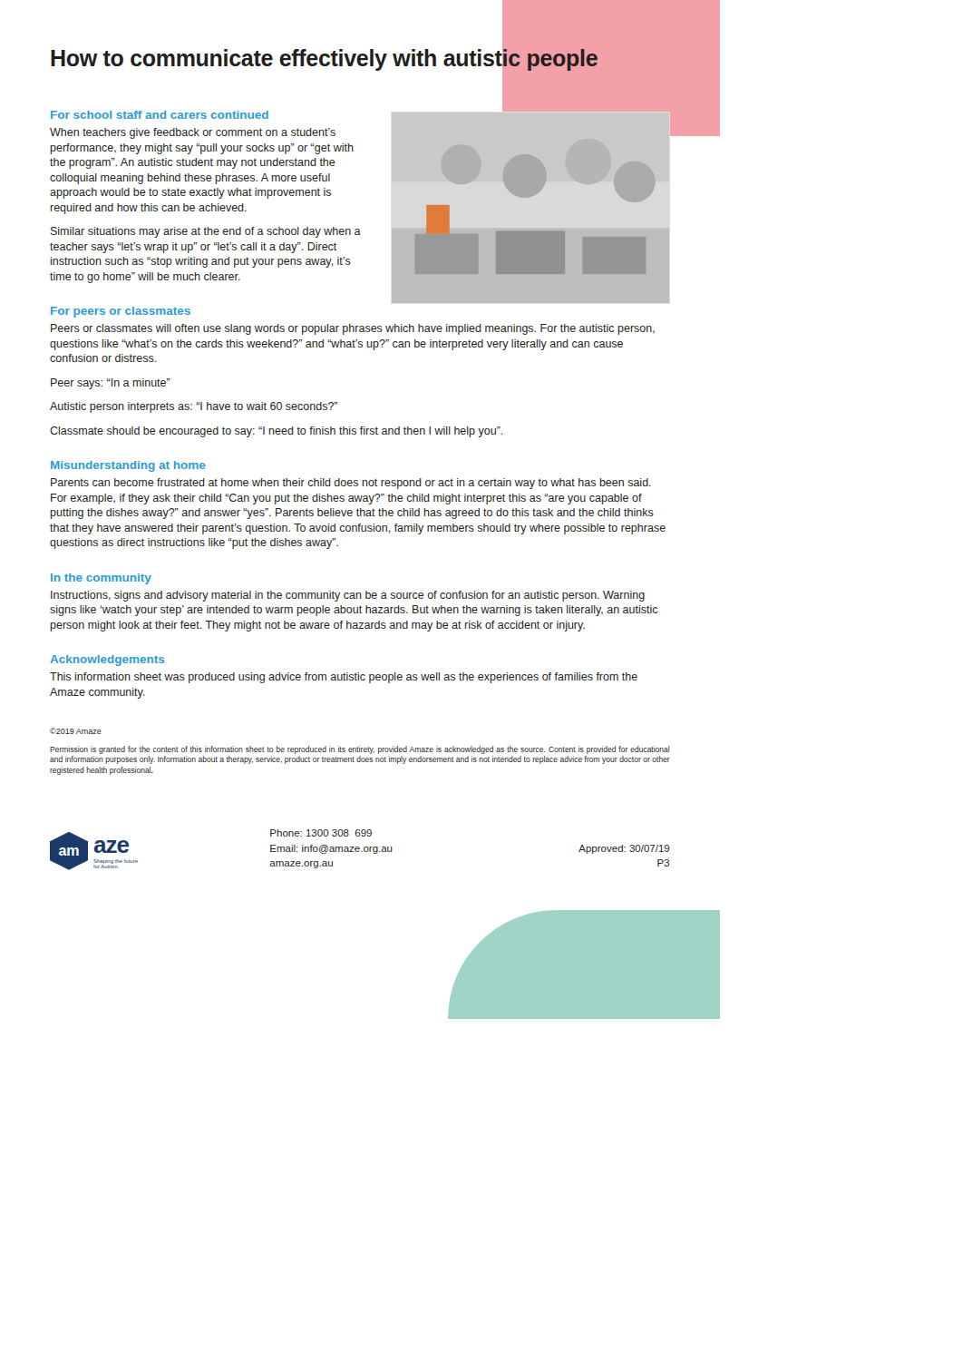How to communicate effectively with autistic people
For school staff and carers continued
When teachers give feedback or comment on a student’s performance, they might say “pull your socks up” or “get with the program”. An autistic student may not understand the colloquial meaning behind these phrases. A more useful approach would be to state exactly what improvement is required and how this can be achieved.
Similar situations may arise at the end of a school day when a teacher says “let’s wrap it up” or “let’s call it a day”. Direct instruction such as “stop writing and put your pens away, it’s time to go home” will be much clearer.
For peers or classmates
Peers or classmates will often use slang words or popular phrases which have implied meanings. For the autistic person, questions like “what’s on the cards this weekend?” and “what’s up?” can be interpreted very literally and can cause confusion or distress.
Peer says: “In a minute”
Autistic person interprets as: “I have to wait 60 seconds?”
Classmate should be encouraged to say: “I need to finish this first and then I will help you”.
Misunderstanding at home
Parents can become frustrated at home when their child does not respond or act in a certain way to what has been said. For example, if they ask their child “Can you put the dishes away?” the child might interpret this as “are you capable of putting the dishes away?” and answer “yes”. Parents believe that the child has agreed to do this task and the child thinks that they have answered their parent’s question. To avoid confusion, family members should try where possible to rephrase questions as direct instructions like “put the dishes away”.
In the community
Instructions, signs and advisory material in the community can be a source of confusion for an autistic person. Warning signs like ‘watch your step’ are intended to warm people about hazards. But when the warning is taken literally, an autistic person might look at their feet. They might not be aware of hazards and may be at risk of accident or injury.
Acknowledgements
This information sheet was produced using advice from autistic people as well as the experiences of families from the Amaze community.
©2019 Amaze
Permission is granted for the content of this information sheet to be reproduced in its entirety, provided Amaze is acknowledged as the source. Content is provided for educational and information purposes only. Information about a therapy, service, product or treatment does not imply endorsement and is not intended to replace advice from your doctor or other registered health professional.
am
aze Shaping the future
for Autism.
Phone: 1300 308 699
Email: info@amaze.org.au
amaze.org.au
Approved: 30/07/19
P3